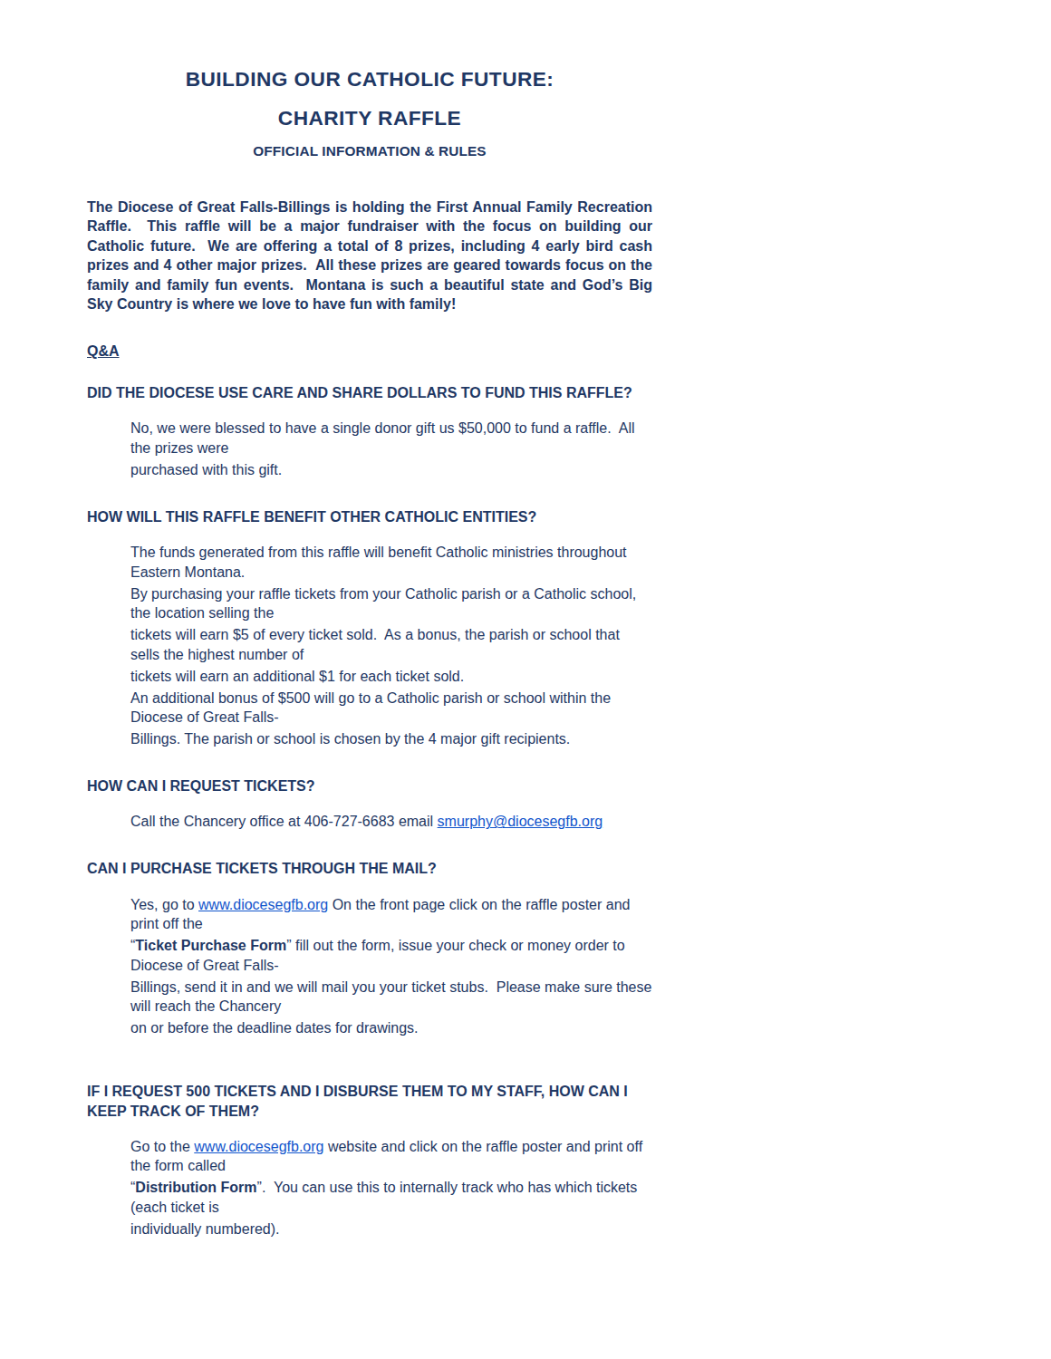BUILDING OUR CATHOLIC FUTURE:
CHARITY RAFFLE
OFFICIAL INFORMATION & RULES
The Diocese of Great Falls-Billings is holding the First Annual Family Recreation Raffle. This raffle will be a major fundraiser with the focus on building our Catholic future. We are offering a total of 8 prizes, including 4 early bird cash prizes and 4 other major prizes. All these prizes are geared towards focus on the family and family fun events. Montana is such a beautiful state and God’s Big Sky Country is where we love to have fun with family!
Q&A
Did the Diocese use Care and Share dollars to fund this raffle?
No, we were blessed to have a single donor gift us $50,000 to fund a raffle. All the prizes were
purchased with this gift.
How will this raffle benefit other Catholic entities?
The funds generated from this raffle will benefit Catholic ministries throughout Eastern Montana.
By purchasing your raffle tickets from your Catholic parish or a Catholic school, the location selling the
tickets will earn $5 of every ticket sold. As a bonus, the parish or school that sells the highest number of
tickets will earn an additional $1 for each ticket sold.
An additional bonus of $500 will go to a Catholic parish or school within the Diocese of Great Falls-
Billings. The parish or school is chosen by the 4 major gift recipients.
How can I request tickets?
Call the Chancery office at 406-727-6683 email smurphy@diocesegfb.org
Can I purchase tickets through the mail?
Yes, go to www.diocesegfb.org On the front page click on the raffle poster and print off the
“Ticket Purchase Form” fill out the form, issue your check or money order to Diocese of Great Falls-
Billings, send it in and we will mail you your ticket stubs. Please make sure these will reach the Chancery
on or before the deadline dates for drawings.
If I request 500 tickets and I disburse them to my staff, how can I keep track of them?
Go to the www.diocesegfb.org website and click on the raffle poster and print off the form called
“Distribution Form”. You can use this to internally track who has which tickets (each ticket is
individually numbered).